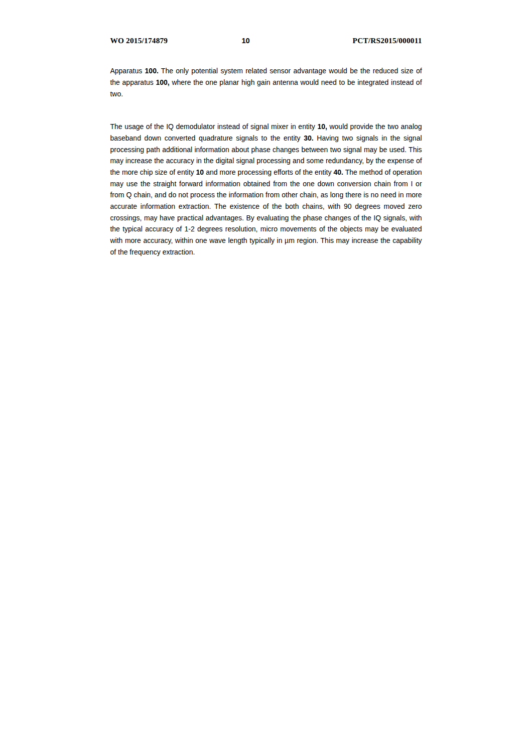WO 2015/174879 10 PCT/RS2015/000011
Apparatus 100. The only potential system related sensor advantage would be the reduced size of the apparatus 100, where the one planar high gain antenna would need to be integrated instead of two.
The usage of the IQ demodulator instead of signal mixer in entity 10, would provide the two analog baseband down converted quadrature signals to the entity 30. Having two signals in the signal processing path additional information about phase changes between two signal may be used. This may increase the accuracy in the digital signal processing and some redundancy, by the expense of the more chip size of entity 10 and more processing efforts of the entity 40. The method of operation may use the straight forward information obtained from the one down conversion chain from I or from Q chain, and do not process the information from other chain, as long there is no need in more accurate information extraction. The existence of the both chains, with 90 degrees moved zero crossings, may have practical advantages. By evaluating the phase changes of the IQ signals, with the typical accuracy of 1-2 degrees resolution, micro movements of the objects may be evaluated with more accuracy, within one wave length typically in µm region. This may increase the capability of the frequency extraction.